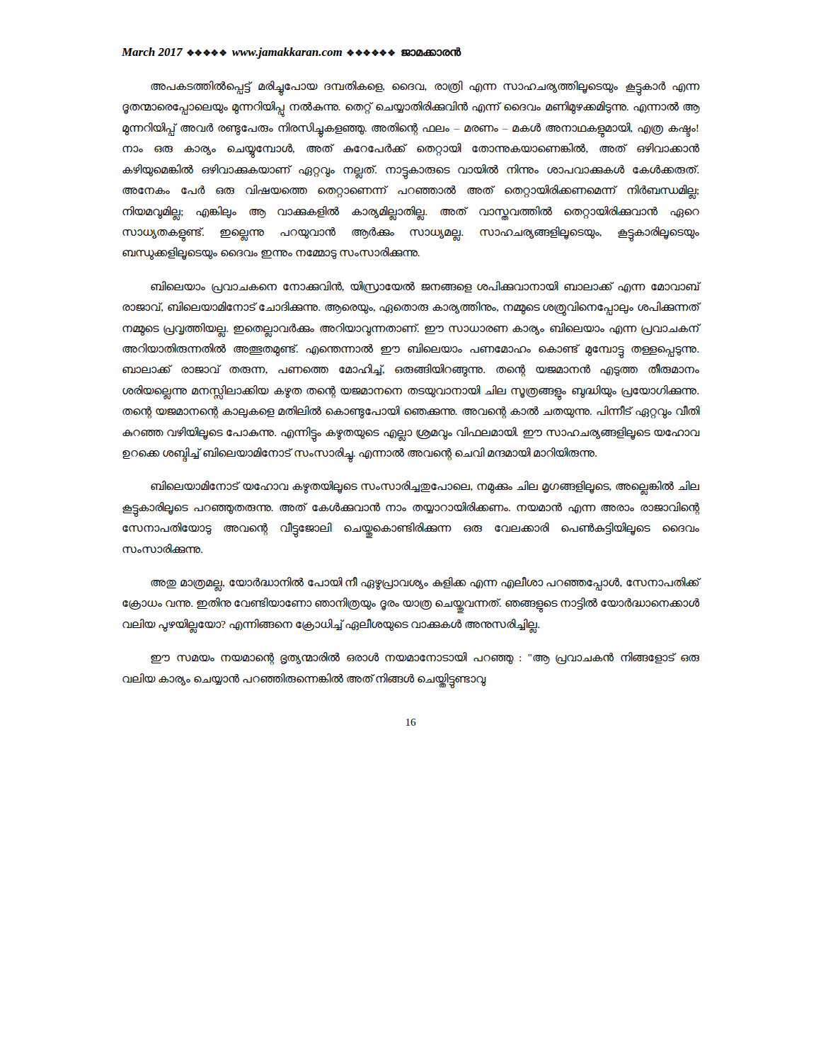March 2017 ❖❖❖❖❖ www.jamakkaran.com ❖❖❖❖❖❖ ജാമക്കാരൻ
അപകടത്തിൽപ്പെട്ട് മരിച്ചുപോയ ദമ്പതികളെ, ദൈവ, രാത്രി എന്ന സാഹചര്യത്തിലൂടെയും കൂട്ടുകാർ എന്ന ദൂതന്മാരെപ്പോലെയും മുന്നറിയിപ്പു നൽകുന്നു. തെറ്റ് ചെയ്യാതിരിക്കുവിൻ എന്ന് ദൈവം മണിമുഴക്കമിടുന്നു. എന്നാൽ ആ മുന്നറിയിപ്പ് അവർ രണ്ടുപേരും നിരസിച്ചുകളഞ്ഞു. അതിന്റെ ഫലം – മരണം – മകൾ അനാഥകളുമായി, എത്ര കഷ്ടം! നാം ഒരു കാര്യം ചെയ്യുമ്പോൾ, അത് കുറേപേർക്ക് തെറ്റായി തോന്നുകയാണെങ്കിൽ, അത് ഒഴിവാക്കാൻ കഴിയുമെങ്കിൽ ഒഴിവാക്കുകയാണ് ഏറ്റവും നല്ലത്. നാട്ടുകാരുടെ വായിൽ നിന്നും ശാപവാക്കുകൾ കേൾക്കരുത്. അനേകം പേർ ഒരു വിഷയത്തെ തെറ്റാണെന്ന് പറഞ്ഞാൽ അത് തെറ്റായിരിക്കണമെന്ന് നിർബന്ധമില്ല; നിയമവുമില്ല; എങ്കിലും ആ വാക്കുകളിൽ കാര്യമില്ലാതില്ല. അത് വാസ്തവത്തിൽ തെറ്റായിരിക്കുവാൻ ഏറെ സാധ്യതകളുണ്ട്. ഇല്ലെന്നു പറയുവാൻ ആർക്കും സാധ്യമല്ല. സാഹചര്യങ്ങളിലൂടെയും, കൂട്ടുകാരിലൂടെയും ബന്ധുക്കളിലൂടെയും ദൈവം ഇന്നും നമ്മോടു സംസാരിക്കുന്നു.
ബിലെയാം പ്രവാചകനെ നോക്കുവിൻ, യിസ്രായേൽ ജനങ്ങളെ ശപിക്കുവാനായി ബാലാക്ക് എന്ന മോവാബ് രാജാവ്, ബിലെയാമിനോട് ചോദിക്കുന്നു. ആരെയും, ഏതൊരു കാര്യത്തിനും, നമ്മുടെ ശത്രുവിനെപ്പോലും ശപിക്കുന്നത് നമ്മുടെ പ്രവൃത്തിയല്ല. ഇതെല്ലാവർക്കും അറിയാവുന്നതാണ്. ഈ സാധാരണ കാര്യം ബിലെയാം എന്ന പ്രവാചകന് അറിയാതിരുന്നതിൽ അത്ഭുതമുണ്ട്. എന്തെന്നാൽ ഈ ബിലെയാം പണമോഹം കൊണ്ട് മുമ്പോട്ടു തള്ളപ്പെടുന്നു. ബാലാക്ക് രാജാവ് തരുന്ന, പണത്തെ മോഹിച്ച്, ഒരുങ്ങിയിറങ്ങുന്നു. തന്റെ യജമാനൻ എടുത്ത തീരുമാനം ശരിയല്ലെന്നു മനസ്സിലാക്കിയ കഴുത തന്റെ യജമാനനെ തടയുവാനായി ചില സൂത്രങ്ങളും ബുദ്ധിയും പ്രയോഗിക്കുന്നു. തന്റെ യജമാനന്റെ കാലുകളെ മതിലിൽ കൊണ്ടുപോയി ഞെക്കുന്നു. അവന്റെ കാൽ ചതയുന്നു. പിന്നീട് ഏറ്റവും വീതി കുറഞ്ഞ വഴിയിലൂടെ പോകുന്നു. എന്നിട്ടും കഴുതയുടെ എല്ലാ ശ്രമവും വിഫലമായി. ഈ സാഹചര്യങ്ങളിലൂടെ യഹോവ ഉറക്കെ ശബ്ദിച്ച് ബിലെയാമിനോട് സംസാരിച്ചു. എന്നാൽ അവന്റെ ചെവി മന്ദമായി മാറിയിരുന്നു.
ബിലെയാമിനോട് യഹോവ കഴുതയിലൂടെ സംസാരിച്ചതുപോലെ, നമുക്കും ചില മൃഗങ്ങളിലൂടെ, അല്ലെങ്കിൽ ചില കൂട്ടുകാരിലൂടെ പറഞ്ഞുതരുന്നു. അത് കേൾക്കുവാൻ നാം തയ്യാറായിരിക്കണം. നയമാൻ എന്ന അരാം രാജാവിന്റെ സേനാപതിയോടു അവന്റെ വീട്ടുജോലി ചെയ്തുകൊണ്ടിരിക്കുന്ന ഒരു വേലക്കാരി പെൺകുട്ടിയിലൂടെ ദൈവം സംസാരിക്കുന്നു.
അതു മാത്രമല്ല, യോർദ്ധാനിൽ പോയി നീ ഏഴുപ്രാവശ്യം കുളിക്ക എന്ന എലീശാ പറഞ്ഞപ്പോൾ, സേനാപതിക്ക് ക്രോധം വന്നു. ഇതിനു വേണ്ടിയാണോ ഞാനിത്രയും ദൂരം യാത്ര ചെയ്തുവന്നത്. ഞങ്ങളുടെ നാട്ടിൽ യോർദ്ധാനെക്കാൾ വലിയ പുഴയില്ലയോ? എന്നിങ്ങനെ ക്രോധിച്ച് ഏലീശയുടെ വാക്കുകൾ അനുസരിച്ചില്ല.
ഈ സമയം നയമാന്റെ ഭൃത്യന്മാരിൽ ഒരാൾ നയമാനോടായി പറഞ്ഞു : "ആ പ്രവാചകൻ നിങ്ങളോട് ഒരു വലിയ കാര്യം ചെയ്യാൻ പറഞ്ഞിരുന്നെങ്കിൽ അത് നിങ്ങൾ ചെയ്തിട്ടുണ്ടാവു
16